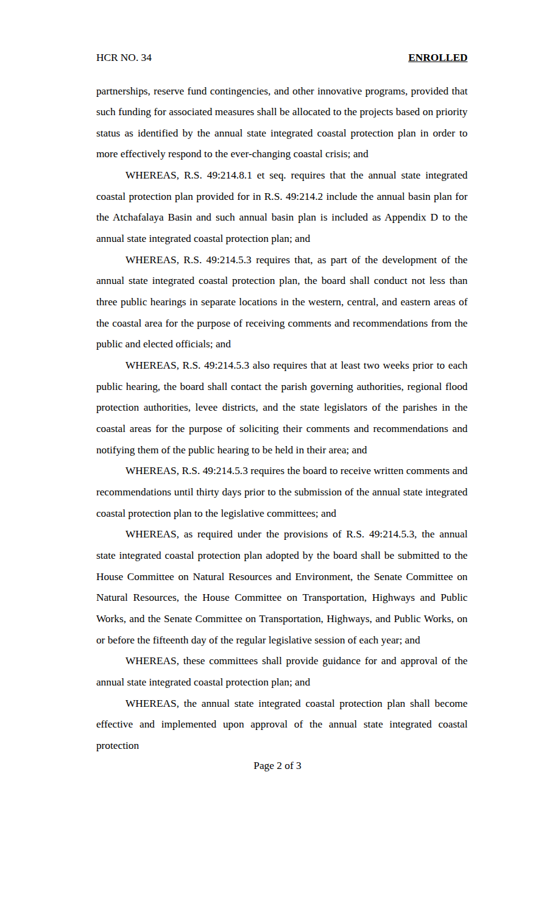HCR NO. 34 ENROLLED
partnerships, reserve fund contingencies, and other innovative programs, provided that such funding for associated measures shall be allocated to the projects based on priority status as identified by the annual state integrated coastal protection plan in order to more effectively respond to the ever-changing coastal crisis; and
WHEREAS, R.S. 49:214.8.1 et seq. requires that the annual state integrated coastal protection plan provided for in R.S. 49:214.2 include the annual basin plan for the Atchafalaya Basin and such annual basin plan is included as Appendix D to the annual state integrated coastal protection plan; and
WHEREAS, R.S. 49:214.5.3 requires that, as part of the development of the annual state integrated coastal protection plan, the board shall conduct not less than three public hearings in separate locations in the western, central, and eastern areas of the coastal area for the purpose of receiving comments and recommendations from the public and elected officials; and
WHEREAS, R.S. 49:214.5.3 also requires that at least two weeks prior to each public hearing, the board shall contact the parish governing authorities, regional flood protection authorities, levee districts, and the state legislators of the parishes in the coastal areas for the purpose of soliciting their comments and recommendations and notifying them of the public hearing to be held in their area; and
WHEREAS, R.S. 49:214.5.3 requires the board to receive written comments and recommendations until thirty days prior to the submission of the annual state integrated coastal protection plan to the legislative committees; and
WHEREAS, as required under the provisions of R.S. 49:214.5.3, the annual state integrated coastal protection plan adopted by the board shall be submitted to the House Committee on Natural Resources and Environment, the Senate Committee on Natural Resources, the House Committee on Transportation, Highways and Public Works, and the Senate Committee on Transportation, Highways, and Public Works, on or before the fifteenth day of the regular legislative session of each year; and
WHEREAS, these committees shall provide guidance for and approval of the annual state integrated coastal protection plan; and
WHEREAS, the annual state integrated coastal protection plan shall become effective and implemented upon approval of the annual state integrated coastal protection
Page 2 of 3